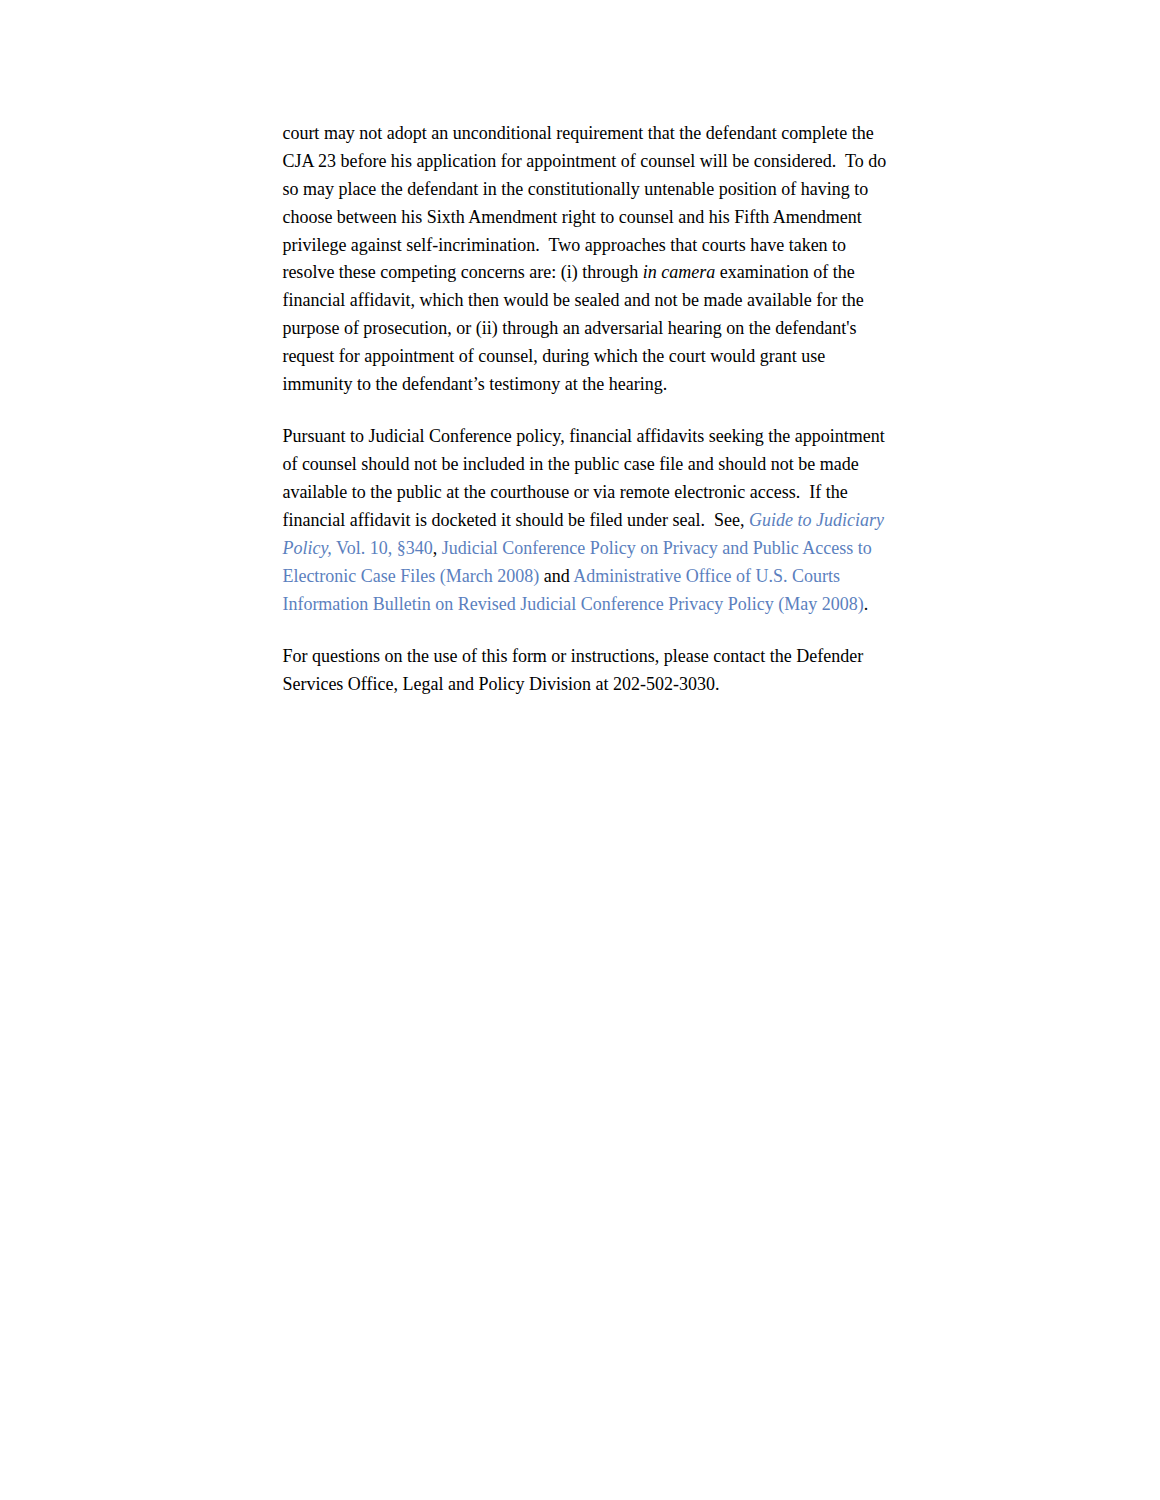court may not adopt an unconditional requirement that the defendant complete the CJA 23 before his application for appointment of counsel will be considered. To do so may place the defendant in the constitutionally untenable position of having to choose between his Sixth Amendment right to counsel and his Fifth Amendment privilege against self-incrimination. Two approaches that courts have taken to resolve these competing concerns are: (i) through in camera examination of the financial affidavit, which then would be sealed and not be made available for the purpose of prosecution, or (ii) through an adversarial hearing on the defendant's request for appointment of counsel, during which the court would grant use immunity to the defendant’s testimony at the hearing.
Pursuant to Judicial Conference policy, financial affidavits seeking the appointment of counsel should not be included in the public case file and should not be made available to the public at the courthouse or via remote electronic access. If the financial affidavit is docketed it should be filed under seal. See, Guide to Judiciary Policy, Vol. 10, §340, Judicial Conference Policy on Privacy and Public Access to Electronic Case Files (March 2008) and Administrative Office of U.S. Courts Information Bulletin on Revised Judicial Conference Privacy Policy (May 2008).
For questions on the use of this form or instructions, please contact the Defender Services Office, Legal and Policy Division at 202-502-3030.